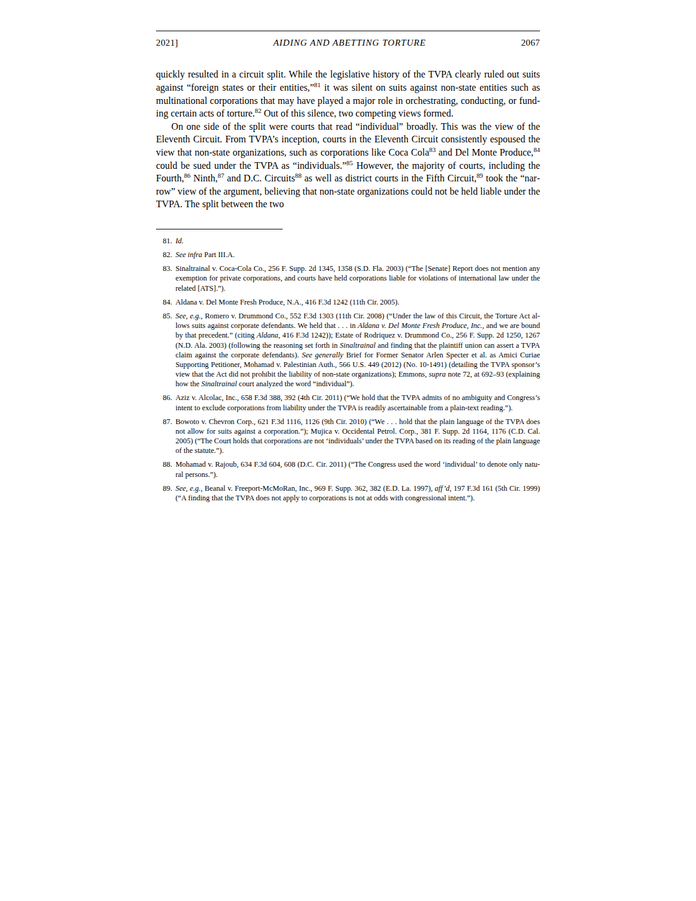2021] Aiding and Abetting Torture 2067
quickly resulted in a circuit split. While the legislative history of the TVPA clearly ruled out suits against “foreign states or their entities,”81 it was silent on suits against non-state entities such as multinational corporations that may have played a major role in orchestrating, conducting, or funding certain acts of torture.82 Out of this silence, two competing views formed.
On one side of the split were courts that read “individual” broadly. This was the view of the Eleventh Circuit. From TVPA’s inception, courts in the Eleventh Circuit consistently espoused the view that non-state organizations, such as corporations like Coca Cola83 and Del Monte Produce,84 could be sued under the TVPA as “individuals.”85 However, the majority of courts, including the Fourth,86 Ninth,87 and D.C. Circuits88 as well as district courts in the Fifth Circuit,89 took the “narrow” view of the argument, believing that non-state organizations could not be held liable under the TVPA. The split between the two
Id.
See infra Part III.A.
Sinaltrainal v. Coca-Cola Co., 256 F. Supp. 2d 1345, 1358 (S.D. Fla. 2003) (“The [Senate] Report does not mention any exemption for private corporations, and courts have held corporations liable for violations of international law under the related [ATS].”).
Aldana v. Del Monte Fresh Produce, N.A., 416 F.3d 1242 (11th Cir. 2005).
See, e.g., Romero v. Drummond Co., 552 F.3d 1303 (11th Cir. 2008) (“Under the law of this Circuit, the Torture Act allows suits against corporate defendants. We held that . . . in Aldana v. Del Monte Fresh Produce, Inc., and we are bound by that precedent.” (citing Aldana, 416 F.3d 1242)); Estate of Rodriquez v. Drummond Co., 256 F. Supp. 2d 1250, 1267 (N.D. Ala. 2003) (following the reasoning set forth in Sinaltrainal and finding that the plaintiff union can assert a TVPA claim against the corporate defendants). See generally Brief for Former Senator Arlen Specter et al. as Amici Curiae Supporting Petitioner, Mohamad v. Palestinian Auth., 566 U.S. 449 (2012) (No. 10-1491) (detailing the TVPA sponsor’s view that the Act did not prohibit the liability of non-state organizations); Emmons, supra note 72, at 692–93 (explaining how the Sinaltrainal court analyzed the word “individual”).
Aziz v. Alcolac, Inc., 658 F.3d 388, 392 (4th Cir. 2011) (“We hold that the TVPA admits of no ambiguity and Congress’s intent to exclude corporations from liability under the TVPA is readily ascertainable from a plain-text reading.”).
Bowoto v. Chevron Corp., 621 F.3d 1116, 1126 (9th Cir. 2010) (“We . . . hold that the plain language of the TVPA does not allow for suits against a corporation.”); Mujica v. Occidental Petrol. Corp., 381 F. Supp. 2d 1164, 1176 (C.D. Cal. 2005) (“The Court holds that corporations are not ‘individuals’ under the TVPA based on its reading of the plain language of the statute.”).
Mohamad v. Rajoub, 634 F.3d 604, 608 (D.C. Cir. 2011) (“The Congress used the word ‘individual’ to denote only natural persons.”).
See, e.g., Beanal v. Freeport-McMoRan, Inc., 969 F. Supp. 362, 382 (E.D. La. 1997), aff’d, 197 F.3d 161 (5th Cir. 1999) (“A finding that the TVPA does not apply to corporations is not at odds with congressional intent.”).